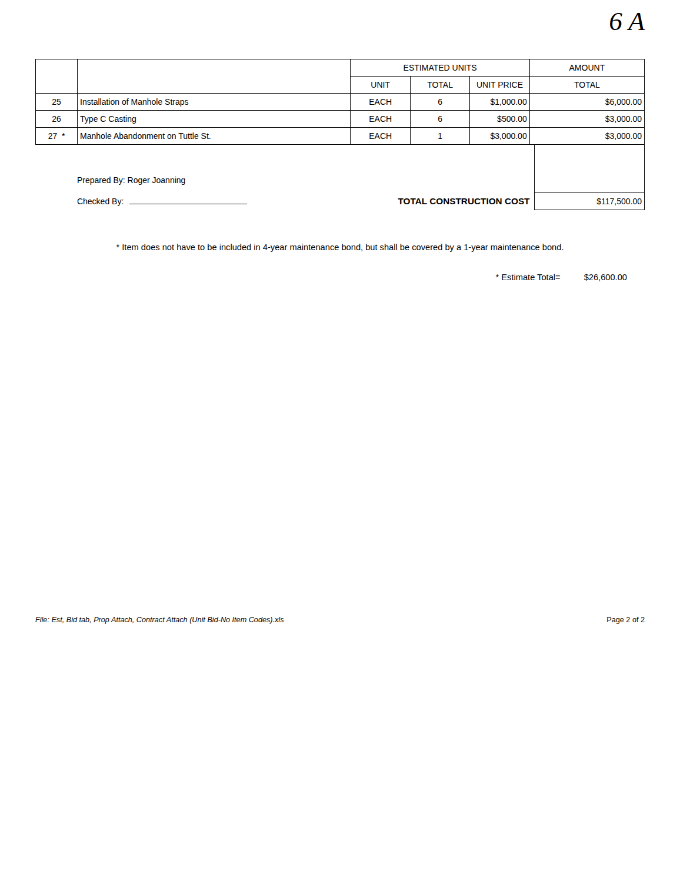6 A
| | | ESTIMATED UNITS | AMOUNT |
| --- | --- | --- | --- |
| UNIT | TOTAL | UNIT PRICE | TOTAL |
| 25 | Installation of Manhole Straps | EACH | 6 | $1,000.00 | $6,000.00 |
| 26 | Type C Casting | EACH | 6 | $500.00 | $3,000.00 |
| 27 * | Manhole Abandonment on Tuttle St. | EACH | 1 | $3,000.00 | $3,000.00 |
| x | Prepared By: Roger Joanning | | | | |
| | Checked By: | TOTAL CONSTRUCTION COST | $117,500.00 |
* Item does not have to be included in 4-year maintenance bond, but shall be covered by a 1-year maintenance bond.
* Estimate Total=$26,600.00
File: Est, Bid tab, Prop Attach, Contract Attach (Unit Bid-No Item Codes).xls Page 2 of 2